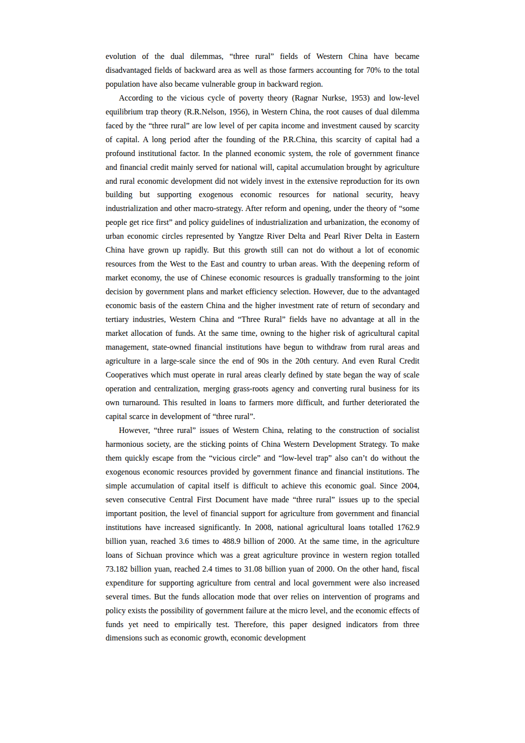evolution of the dual dilemmas, “three rural” fields of Western China have became disadvantaged fields of backward area as well as those farmers accounting for 70% to the total population have also became vulnerable group in backward region.
According to the vicious cycle of poverty theory (Ragnar Nurkse, 1953) and low-level equilibrium trap theory (R.R.Nelson, 1956), in Western China, the root causes of dual dilemma faced by the “three rural” are low level of per capita income and investment caused by scarcity of capital. A long period after the founding of the P.R.China, this scarcity of capital had a profound institutional factor. In the planned economic system, the role of government finance and financial credit mainly served for national will, capital accumulation brought by agriculture and rural economic development did not widely invest in the extensive reproduction for its own building but supporting exogenous economic resources for national security, heavy industrialization and other macro-strategy. After reform and opening, under the theory of “some people get rice first” and policy guidelines of industrialization and urbanization, the economy of urban economic circles represented by Yangtze River Delta and Pearl River Delta in Eastern China have grown up rapidly. But this growth still can not do without a lot of economic resources from the West to the East and country to urban areas. With the deepening reform of market economy, the use of Chinese economic resources is gradually transforming to the joint decision by government plans and market efficiency selection. However, due to the advantaged economic basis of the eastern China and the higher investment rate of return of secondary and tertiary industries, Western China and “Three Rural” fields have no advantage at all in the market allocation of funds. At the same time, owning to the higher risk of agricultural capital management, state-owned financial institutions have begun to withdraw from rural areas and agriculture in a large-scale since the end of 90s in the 20th century. And even Rural Credit Cooperatives which must operate in rural areas clearly defined by state began the way of scale operation and centralization, merging grass-roots agency and converting rural business for its own turnaround. This resulted in loans to farmers more difficult, and further deteriorated the capital scarce in development of “three rural”.
However, “three rural” issues of Western China, relating to the construction of socialist harmonious society, are the sticking points of China Western Development Strategy. To make them quickly escape from the “vicious circle” and “low-level trap” also can’t do without the exogenous economic resources provided by government finance and financial institutions. The simple accumulation of capital itself is difficult to achieve this economic goal. Since 2004, seven consecutive Central First Document have made “three rural” issues up to the special important position, the level of financial support for agriculture from government and financial institutions have increased significantly. In 2008, national agricultural loans totalled 1762.9 billion yuan, reached 3.6 times to 488.9 billion of 2000. At the same time, in the agriculture loans of Sichuan province which was a great agriculture province in western region totalled 73.182 billion yuan, reached 2.4 times to 31.08 billion yuan of 2000. On the other hand, fiscal expenditure for supporting agriculture from central and local government were also increased several times. But the funds allocation mode that over relies on intervention of programs and policy exists the possibility of government failure at the micro level, and the economic effects of funds yet need to empirically test. Therefore, this paper designed indicators from three dimensions such as economic growth, economic development